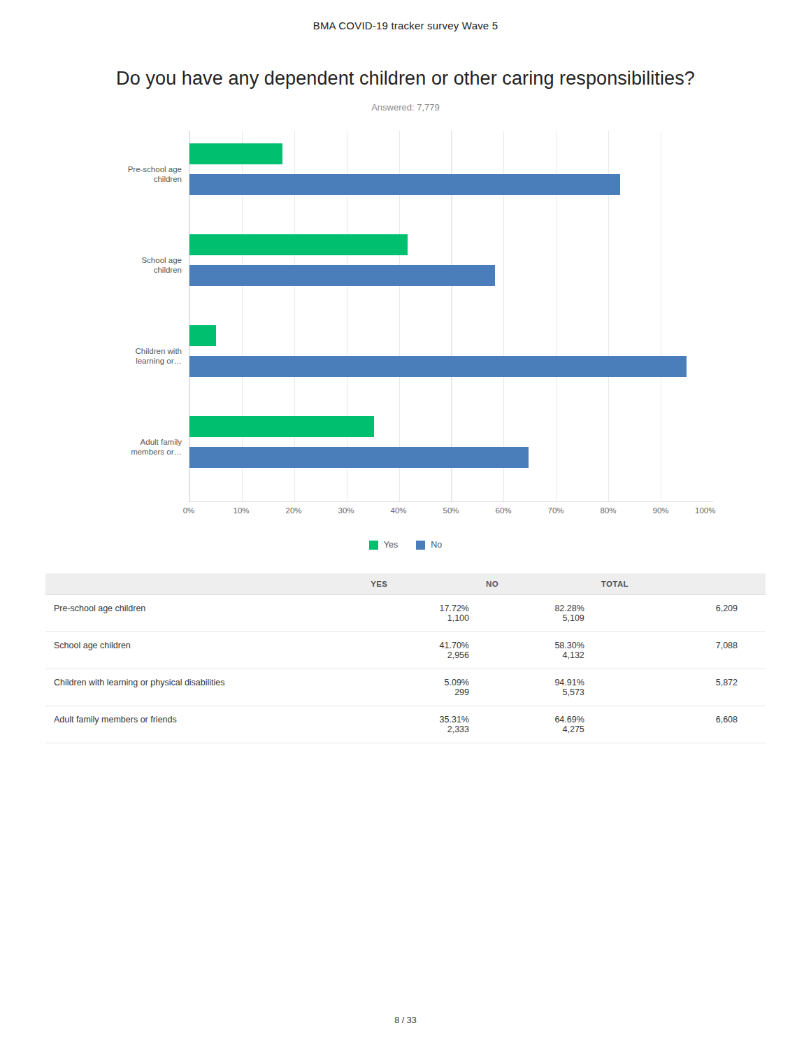BMA COVID-19 tracker survey Wave 5
Do you have any dependent children or other caring responsibilities?
Answered: 7,779
Pre-school age
children
School age
children
Children with
learning or…
Adult family
members or…
0% 10% 20% 30% 40% 50% 60% 70% 80% 90% 100%
Yes
No
| | YES | NO | TOTAL |
| --- | --- | --- | --- |
| Pre-school age children | 17.72% 1,100 | 82.28% 5,109 | 6,209 |
| School age children | 41.70% 2,956 | 58.30% 4,132 | 7,088 |
| Children with learning or physical disabilities | 5.09% 299 | 94.91% 5,573 | 5,872 |
| Adult family members or friends | 35.31% 2,333 | 64.69% 4,275 | 6,608 |
8 / 33